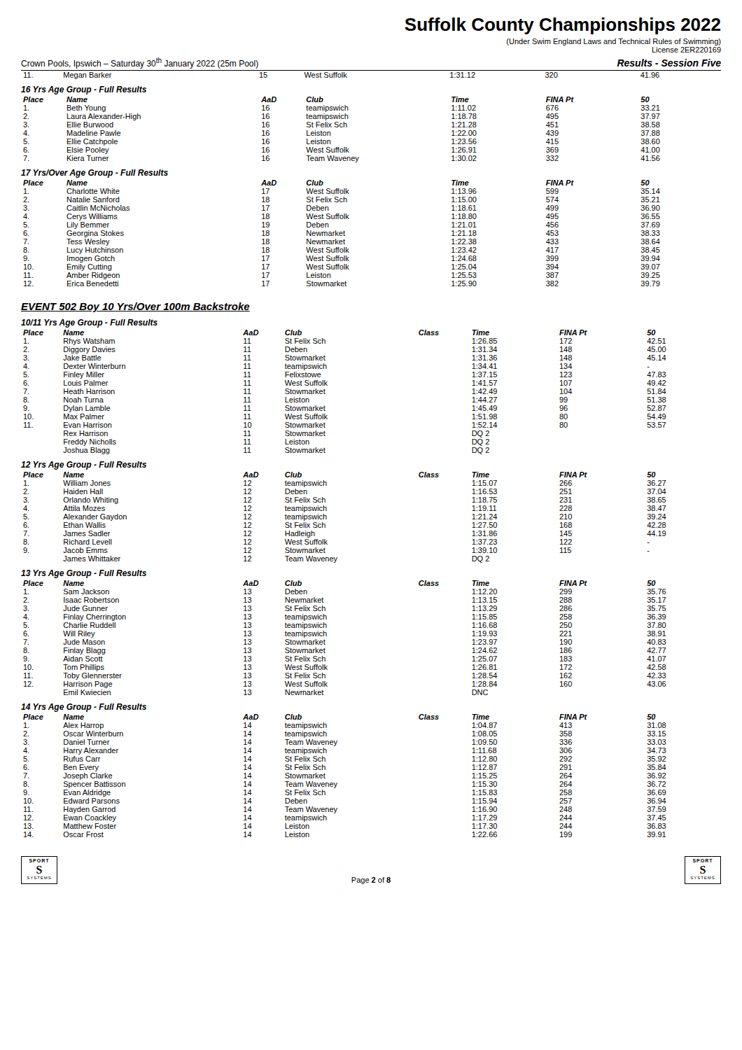Suffolk County Championships 2022
(Under Swim England Laws and Technical Rules of Swimming)
License 2ER220169
Crown Pools, Ipswich – Saturday 30th January 2022 (25m Pool) Results - Session Five
| 11. | Megan Barker | 15 | West Suffolk | 1:31.12 | 320 | 41.96 |
16 Yrs Age Group - Full Results
| Place | Name | AaD | Club | Time | FINA Pt | 50 |
| --- | --- | --- | --- | --- | --- | --- |
| 1. | Beth Young | 16 | teamipswich | 1:11.02 | 676 | 33.21 |
| 2. | Laura Alexander-High | 16 | teamipswich | 1:18.78 | 495 | 37.97 |
| 3. | Ellie Burwood | 16 | St Felix Sch | 1:21.28 | 451 | 38.58 |
| 4. | Madeline Pawle | 16 | Leiston | 1:22.00 | 439 | 37.88 |
| 5. | Ellie Catchpole | 16 | Leiston | 1:23.56 | 415 | 38.60 |
| 6. | Elsie Pooley | 16 | West Suffolk | 1:26.91 | 369 | 41.00 |
| 7. | Kiera Turner | 16 | Team Waveney | 1:30.02 | 332 | 41.56 |
17 Yrs/Over Age Group - Full Results
| Place | Name | AaD | Club | Time | FINA Pt | 50 |
| --- | --- | --- | --- | --- | --- | --- |
| 1. | Charlotte White | 17 | West Suffolk | 1:13.96 | 599 | 35.14 |
| 2. | Natalie Sanford | 18 | St Felix Sch | 1:15.00 | 574 | 35.21 |
| 3. | Caitlin McNicholas | 17 | Deben | 1:18.61 | 499 | 36.90 |
| 4. | Cerys Williams | 18 | West Suffolk | 1:18.80 | 495 | 36.55 |
| 5. | Lily Bemmer | 19 | Deben | 1:21.01 | 456 | 37.69 |
| 6. | Georgina Stokes | 18 | Newmarket | 1:21.18 | 453 | 38.33 |
| 7. | Tess Wesley | 18 | Newmarket | 1:22.38 | 433 | 38.64 |
| 8. | Lucy Hutchinson | 18 | West Suffolk | 1:23.42 | 417 | 38.45 |
| 9. | Imogen Gotch | 17 | West Suffolk | 1:24.68 | 399 | 39.94 |
| 10. | Emily Cutting | 17 | West Suffolk | 1:25.04 | 394 | 39.07 |
| 11. | Amber Ridgeon | 17 | Leiston | 1:25.53 | 387 | 39.25 |
| 12. | Erica Benedetti | 17 | Stowmarket | 1:25.90 | 382 | 39.79 |
EVENT 502 Boy 10 Yrs/Over 100m Backstroke
10/11 Yrs Age Group - Full Results
| Place | Name | AaD | Club | Class | Time | FINA Pt | 50 |
| --- | --- | --- | --- | --- | --- | --- | --- |
| 1. | Rhys Watsham | 11 | St Felix Sch | | 1:26.85 | 172 | 42.51 |
| 2. | Diggory Davies | 11 | Deben | | 1:31.34 | 148 | 45.00 |
| 3. | Jake Battle | 11 | Stowmarket | | 1:31.36 | 148 | 45.14 |
| 4. | Dexter Winterburn | 11 | teamipswich | | 1:34.41 | 134 | - |
| 5. | Finley Miller | 11 | Felixstowe | | 1:37.15 | 123 | 47.83 |
| 6. | Louis Palmer | 11 | West Suffolk | | 1:41.57 | 107 | 49.42 |
| 7. | Heath Harrison | 11 | Stowmarket | | 1:42.49 | 104 | 51.84 |
| 8. | Noah Turna | 11 | Leiston | | 1:44.27 | 99 | 51.38 |
| 9. | Dylan Lamble | 11 | Stowmarket | | 1:45.49 | 96 | 52.87 |
| 10. | Max Palmer | 11 | West Suffolk | | 1:51.98 | 80 | 54.49 |
| 11. | Evan Harrison | 10 | Stowmarket | | 1:52.14 | 80 | 53.57 |
| | Rex Harrison | 11 | Stowmarket | | DQ 2 | | |
| | Freddy Nicholls | 11 | Leiston | | DQ 2 | | |
| | Joshua Blagg | 11 | Stowmarket | | DQ 2 | | |
12 Yrs Age Group - Full Results
| Place | Name | AaD | Club | Class | Time | FINA Pt | 50 |
| --- | --- | --- | --- | --- | --- | --- | --- |
| 1. | William Jones | 12 | teamipswich | | 1:15.07 | 266 | 36.27 |
| 2. | Haiden Hall | 12 | Deben | | 1:16.53 | 251 | 37.04 |
| 3. | Orlando Whiting | 12 | St Felix Sch | | 1:18.75 | 231 | 38.65 |
| 4. | Attila Mozes | 12 | teamipswich | | 1:19.11 | 228 | 38.47 |
| 5. | Alexander Gaydon | 12 | teamipswich | | 1:21.24 | 210 | 39.24 |
| 6. | Ethan Wallis | 12 | St Felix Sch | | 1:27.50 | 168 | 42.28 |
| 7. | James Sadler | 12 | Hadleigh | | 1:31.86 | 145 | 44.19 |
| 8. | Richard Levell | 12 | West Suffolk | | 1:37.23 | 122 | - |
| 9. | Jacob Emms | 12 | Stowmarket | | 1:39.10 | 115 | - |
| | James Whittaker | 12 | Team Waveney | | DQ 2 | | |
13 Yrs Age Group - Full Results
| Place | Name | AaD | Club | Class | Time | FINA Pt | 50 |
| --- | --- | --- | --- | --- | --- | --- | --- |
| 1. | Sam Jackson | 13 | Deben | | 1:12.20 | 299 | 35.76 |
| 2. | Isaac Robertson | 13 | Newmarket | | 1:13.15 | 288 | 35.17 |
| 3. | Jude Gunner | 13 | St Felix Sch | | 1:13.29 | 286 | 35.75 |
| 4. | Finlay Cherrington | 13 | teamipswich | | 1:15.85 | 258 | 36.39 |
| 5. | Charlie Ruddell | 13 | teamipswich | | 1:16.68 | 250 | 37.80 |
| 6. | Will Riley | 13 | teamipswich | | 1:19.93 | 221 | 38.91 |
| 7. | Jude Mason | 13 | Stowmarket | | 1:23.97 | 190 | 40.83 |
| 8. | Finlay Blagg | 13 | Stowmarket | | 1:24.62 | 186 | 42.77 |
| 9. | Aidan Scott | 13 | St Felix Sch | | 1:25.07 | 183 | 41.07 |
| 10. | Tom Phillips | 13 | West Suffolk | | 1:26.81 | 172 | 42.58 |
| 11. | Toby Glennerster | 13 | St Felix Sch | | 1:28.54 | 162 | 42.33 |
| 12. | Harrison Page | 13 | West Suffolk | | 1:28.84 | 160 | 43.06 |
| | Emil Kwiecien | 13 | Newmarket | | DNC | | |
14 Yrs Age Group - Full Results
| Place | Name | AaD | Club | Class | Time | FINA Pt | 50 |
| --- | --- | --- | --- | --- | --- | --- | --- |
| 1. | Alex Harrop | 14 | teamipswich | | 1:04.87 | 413 | 31.08 |
| 2. | Oscar Winterburn | 14 | teamipswich | | 1:08.05 | 358 | 33.15 |
| 3. | Daniel Turner | 14 | Team Waveney | | 1:09.50 | 336 | 33.03 |
| 4. | Harry Alexander | 14 | teamipswich | | 1:11.68 | 306 | 34.73 |
| 5. | Rufus Carr | 14 | St Felix Sch | | 1:12.80 | 292 | 35.92 |
| 6. | Ben Every | 14 | St Felix Sch | | 1:12.87 | 291 | 35.84 |
| 7. | Joseph Clarke | 14 | Stowmarket | | 1:15.25 | 264 | 36.92 |
| 8. | Spencer Battisson | 14 | Team Waveney | | 1:15.30 | 264 | 36.72 |
| 9. | Evan Aldridge | 14 | St Felix Sch | | 1:15.83 | 258 | 36.69 |
| 10. | Edward Parsons | 14 | Deben | | 1:15.94 | 257 | 36.94 |
| 11. | Hayden Garrod | 14 | Team Waveney | | 1:16.90 | 248 | 37.59 |
| 12. | Ewan Coackley | 14 | teamipswich | | 1:17.29 | 244 | 37.45 |
| 13. | Matthew Foster | 14 | Leiston | | 1:17.30 | 244 | 36.83 |
| 14. | Oscar Frost | 14 | Leiston | | 1:22.66 | 199 | 39.91 |
SPORT
S
SYSTEMS
Page 2 of 8
SPORT
S
SYSTEMS